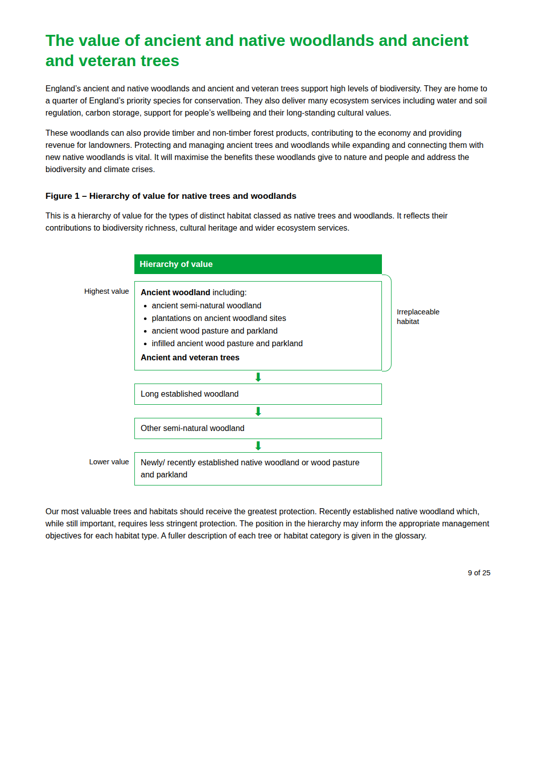The value of ancient and native woodlands and ancient and veteran trees
England’s ancient and native woodlands and ancient and veteran trees support high levels of biodiversity. They are home to a quarter of England’s priority species for conservation. They also deliver many ecosystem services including water and soil regulation, carbon storage, support for people’s wellbeing and their long-standing cultural values.
These woodlands can also provide timber and non-timber forest products, contributing to the economy and providing revenue for landowners. Protecting and managing ancient trees and woodlands while expanding and connecting them with new native woodlands is vital. It will maximise the benefits these woodlands give to nature and people and address the biodiversity and climate crises.
Figure 1 – Hierarchy of value for native trees and woodlands
This is a hierarchy of value for the types of distinct habitat classed as native trees and woodlands. It reflects their contributions to biodiversity richness, cultural heritage and wider ecosystem services.
Highest value
Lower value
Hierarchy of value
Ancient woodland including:
ancient semi-natural woodland
plantations on ancient woodland sites
ancient wood pasture and parkland
infilled ancient wood pasture and parkland
Ancient and veteran trees
⬇
Long established woodland
⬇
Other semi-natural woodland
⬇
Newly/ recently established native woodland or wood pasture and parkland
Irreplaceable
habitat
Our most valuable trees and habitats should receive the greatest protection. Recently established native woodland which, while still important, requires less stringent protection. The position in the hierarchy may inform the appropriate management objectives for each habitat type. A fuller description of each tree or habitat category is given in the glossary.
9 of 25